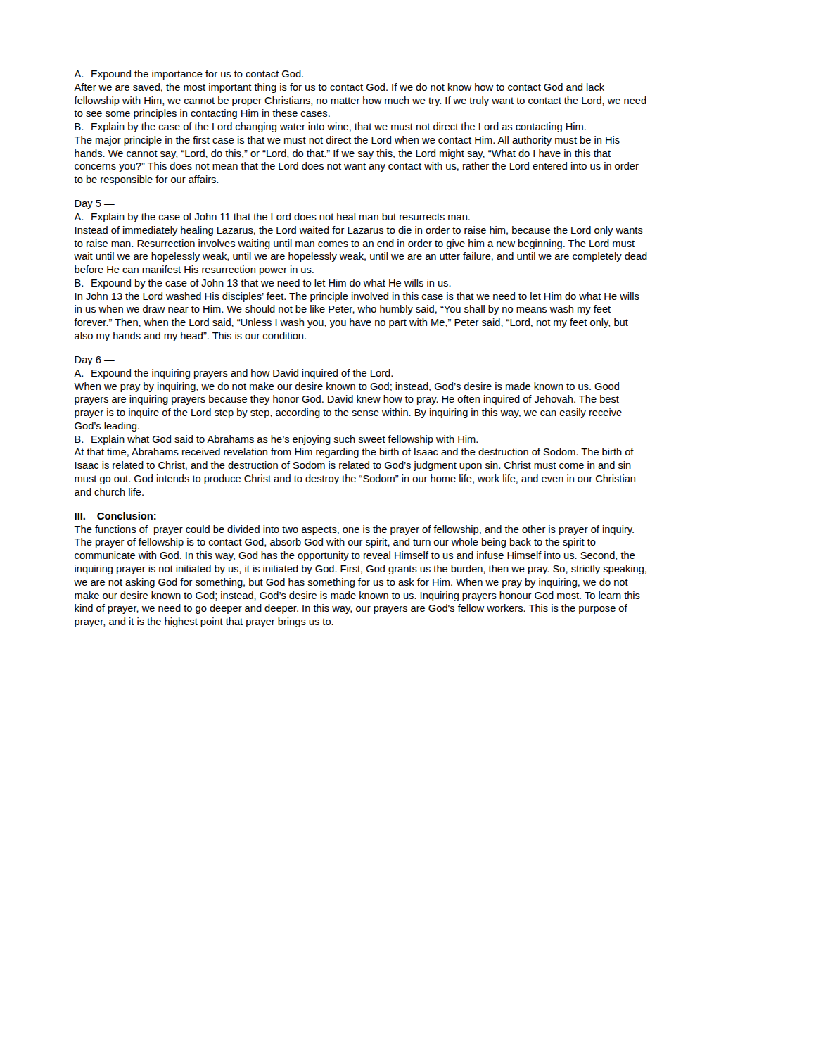A. Expound the importance for us to contact God.
After we are saved, the most important thing is for us to contact God. If we do not know how to contact God and lack fellowship with Him, we cannot be proper Christians, no matter how much we try. If we truly want to contact the Lord, we need to see some principles in contacting Him in these cases.
B. Explain by the case of the Lord changing water into wine, that we must not direct the Lord as contacting Him.
The major principle in the first case is that we must not direct the Lord when we contact Him. All authority must be in His hands. We cannot say, “Lord, do this,” or “Lord, do that.” If we say this, the Lord might say, “What do I have in this that concerns you?” This does not mean that the Lord does not want any contact with us, rather the Lord entered into us in order to be responsible for our affairs.
Day 5 —
A. Explain by the case of John 11 that the Lord does not heal man but resurrects man.
Instead of immediately healing Lazarus, the Lord waited for Lazarus to die in order to raise him, because the Lord only wants to raise man. Resurrection involves waiting until man comes to an end in order to give him a new beginning. The Lord must wait until we are hopelessly weak, until we are hopelessly weak, until we are an utter failure, and until we are completely dead before He can manifest His resurrection power in us.
B. Expound by the case of John 13 that we need to let Him do what He wills in us.
In John 13 the Lord washed His disciples’ feet. The principle involved in this case is that we need to let Him do what He wills in us when we draw near to Him. We should not be like Peter, who humbly said, “You shall by no means wash my feet forever.” Then, when the Lord said, “Unless I wash you, you have no part with Me,” Peter said, “Lord, not my feet only, but also my hands and my head”. This is our condition.
Day 6 —
A. Expound the inquiring prayers and how David inquired of the Lord.
When we pray by inquiring, we do not make our desire known to God; instead, God’s desire is made known to us. Good prayers are inquiring prayers because they honor God. David knew how to pray. He often inquired of Jehovah. The best prayer is to inquire of the Lord step by step, according to the sense within. By inquiring in this way, we can easily receive God’s leading.
B. Explain what God said to Abrahams as he’s enjoying such sweet fellowship with Him.
At that time, Abrahams received revelation from Him regarding the birth of Isaac and the destruction of Sodom. The birth of Isaac is related to Christ, and the destruction of Sodom is related to God’s judgment upon sin. Christ must come in and sin must go out. God intends to produce Christ and to destroy the “Sodom” in our home life, work life, and even in our Christian and church life.
III. Conclusion:
The functions of prayer could be divided into two aspects, one is the prayer of fellowship, and the other is prayer of inquiry. The prayer of fellowship is to contact God, absorb God with our spirit, and turn our whole being back to the spirit to communicate with God. In this way, God has the opportunity to reveal Himself to us and infuse Himself into us. Second, the inquiring prayer is not initiated by us, it is initiated by God. First, God grants us the burden, then we pray. So, strictly speaking, we are not asking God for something, but God has something for us to ask for Him. When we pray by inquiring, we do not make our desire known to God; instead, God’s desire is made known to us. Inquiring prayers honour God most. To learn this kind of prayer, we need to go deeper and deeper. In this way, our prayers are God's fellow workers. This is the purpose of prayer, and it is the highest point that prayer brings us to.